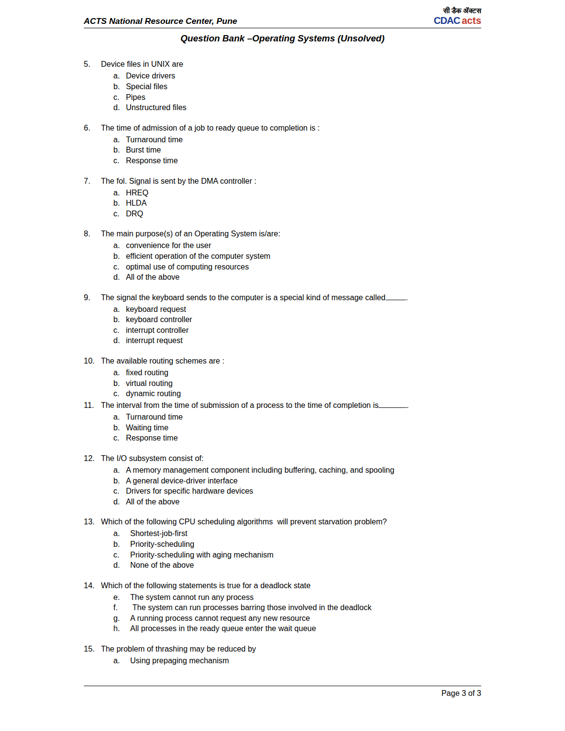सी डैक ॲक्टस
CDAC acts
ACTS National Resource Center, Pune
Question Bank –Operating Systems (Unsolved)
Device files in UNIX are
a. Device drivers
b. Special files
c. Pipes
d. Unstructured files
The time of admission of a job to ready queue to completion is :
a. Turnaround time
b. Burst time
c. Response time
The fol. Signal is sent by the DMA controller :
a. HREQ
b. HLDA
c. DRQ
The main purpose(s) of an Operating System is/are:
a. convenience for the user
b. efficient operation of the computer system
c. optimal use of computing resources
d. All of the above
The signal the keyboard sends to the computer is a special kind of message called .
a. keyboard request
b. keyboard controller
c. interrupt controller
d. interrupt request
The available routing schemes are :
a. fixed routing
b. virtual routing
c. dynamic routing
The interval from the time of submission of a process to the time of completion is .
a. Turnaround time
b. Waiting time
c. Response time
The I/O subsystem consist of:
a. A memory management component including buffering, caching, and spooling
b. A general device-driver interface
c. Drivers for specific hardware devices
d. All of the above
Which of the following CPU scheduling algorithms will prevent starvation problem?
a. Shortest-job-first
b. Priority-scheduling
c. Priority-scheduling with aging mechanism
d. None of the above
Which of the following statements is true for a deadlock state
e. The system cannot run any process
f. The system can run processes barring those involved in the deadlock
g. A running process cannot request any new resource
h. All processes in the ready queue enter the wait queue
The problem of thrashing may be reduced by
a. Using prepaging mechanism
Page 3 of 3